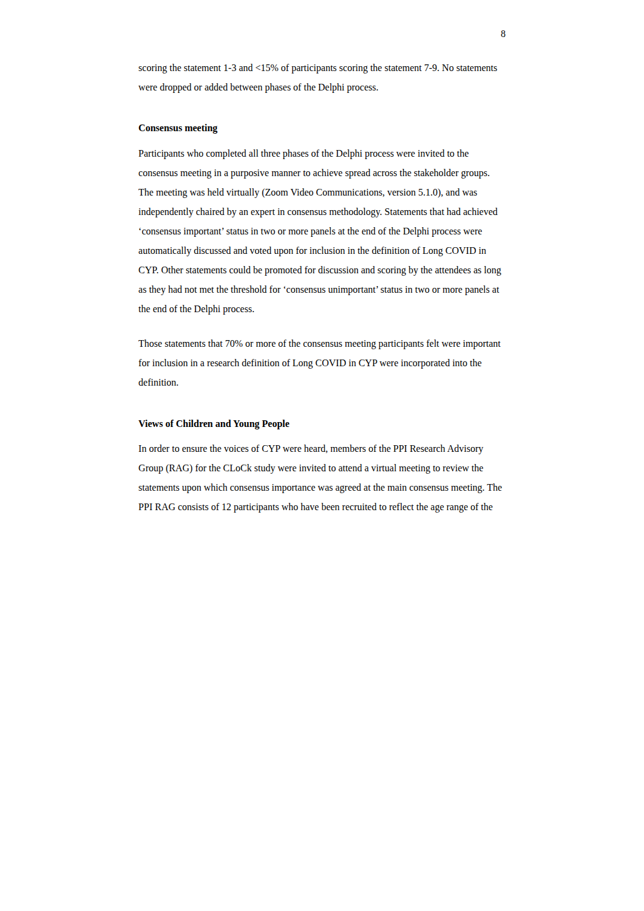8
scoring the statement 1-3 and <15% of participants scoring the statement 7-9. No statements were dropped or added between phases of the Delphi process.
Consensus meeting
Participants who completed all three phases of the Delphi process were invited to the consensus meeting in a purposive manner to achieve spread across the stakeholder groups. The meeting was held virtually (Zoom Video Communications, version 5.1.0), and was independently chaired by an expert in consensus methodology. Statements that had achieved ‘consensus important’ status in two or more panels at the end of the Delphi process were automatically discussed and voted upon for inclusion in the definition of Long COVID in CYP. Other statements could be promoted for discussion and scoring by the attendees as long as they had not met the threshold for ‘consensus unimportant’ status in two or more panels at the end of the Delphi process.
Those statements that 70% or more of the consensus meeting participants felt were important for inclusion in a research definition of Long COVID in CYP were incorporated into the definition.
Views of Children and Young People
In order to ensure the voices of CYP were heard, members of the PPI Research Advisory Group (RAG) for the CLoCk study were invited to attend a virtual meeting to review the statements upon which consensus importance was agreed at the main consensus meeting. The PPI RAG consists of 12 participants who have been recruited to reflect the age range of the